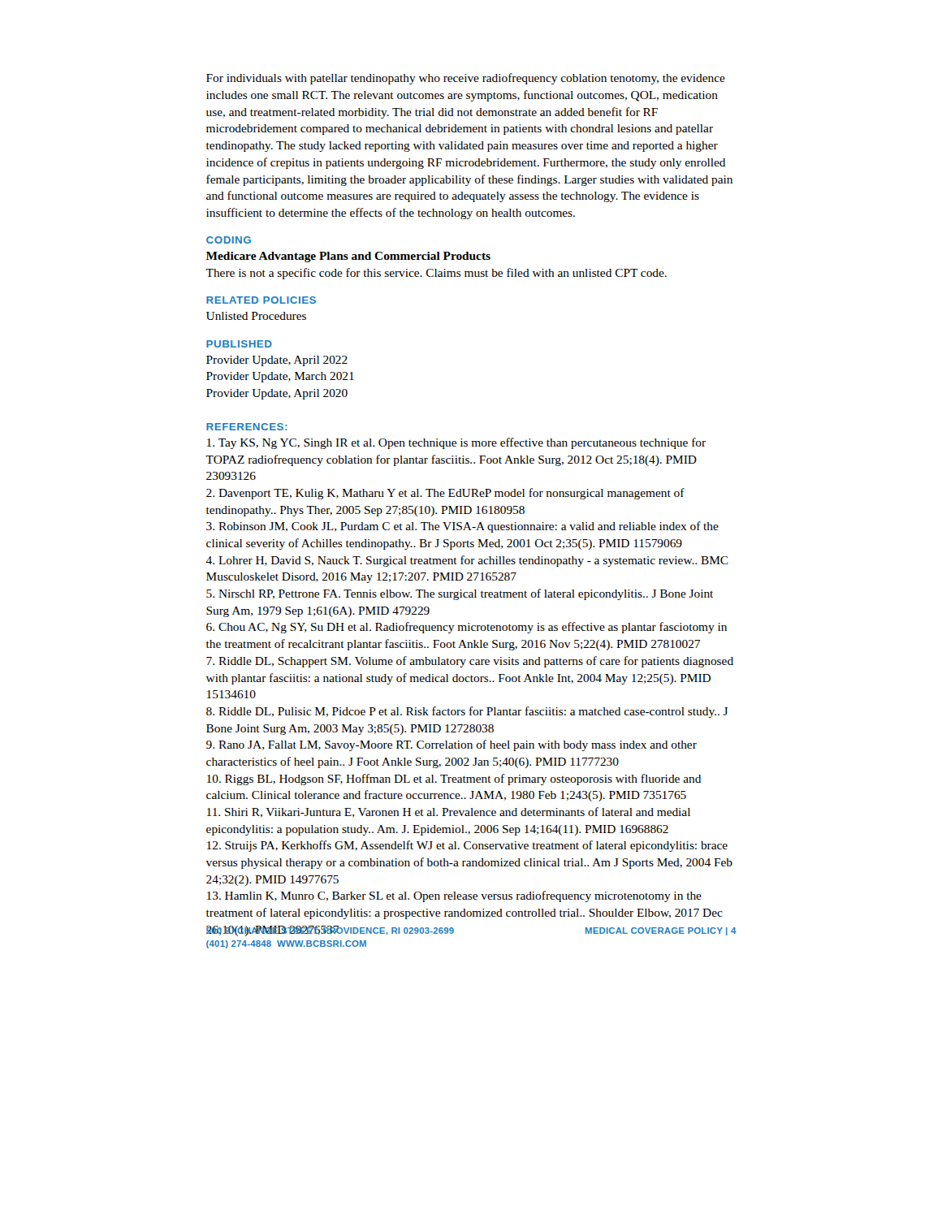For individuals with patellar tendinopathy who receive radiofrequency coblation tenotomy, the evidence includes one small RCT. The relevant outcomes are symptoms, functional outcomes, QOL, medication use, and treatment-related morbidity. The trial did not demonstrate an added benefit for RF microdebridement compared to mechanical debridement in patients with chondral lesions and patellar tendinopathy. The study lacked reporting with validated pain measures over time and reported a higher incidence of crepitus in patients undergoing RF microdebridement. Furthermore, the study only enrolled female participants, limiting the broader applicability of these findings. Larger studies with validated pain and functional outcome measures are required to adequately assess the technology. The evidence is insufficient to determine the effects of the technology on health outcomes.
CODING
Medicare Advantage Plans and Commercial Products
There is not a specific code for this service. Claims must be filed with an unlisted CPT code.
RELATED POLICIES
Unlisted Procedures
PUBLISHED
Provider Update, April 2022
Provider Update, March 2021
Provider Update, April 2020
REFERENCES:
1. Tay KS, Ng YC, Singh IR et al. Open technique is more effective than percutaneous technique for TOPAZ radiofrequency coblation for plantar fasciitis.. Foot Ankle Surg, 2012 Oct 25;18(4). PMID 23093126
2. Davenport TE, Kulig K, Matharu Y et al. The EdUReP model for nonsurgical management of tendinopathy.. Phys Ther, 2005 Sep 27;85(10). PMID 16180958
3. Robinson JM, Cook JL, Purdam C et al. The VISA-A questionnaire: a valid and reliable index of the clinical severity of Achilles tendinopathy.. Br J Sports Med, 2001 Oct 2;35(5). PMID 11579069
4. Lohrer H, David S, Nauck T. Surgical treatment for achilles tendinopathy - a systematic review.. BMC Musculoskelet Disord, 2016 May 12;17:207. PMID 27165287
5. Nirschl RP, Pettrone FA. Tennis elbow. The surgical treatment of lateral epicondylitis.. J Bone Joint Surg Am, 1979 Sep 1;61(6A). PMID 479229
6. Chou AC, Ng SY, Su DH et al. Radiofrequency microtenotomy is as effective as plantar fasciotomy in the treatment of recalcitrant plantar fasciitis.. Foot Ankle Surg, 2016 Nov 5;22(4). PMID 27810027
7. Riddle DL, Schappert SM. Volume of ambulatory care visits and patterns of care for patients diagnosed with plantar fasciitis: a national study of medical doctors.. Foot Ankle Int, 2004 May 12;25(5). PMID 15134610
8. Riddle DL, Pulisic M, Pidcoe P et al. Risk factors for Plantar fasciitis: a matched case-control study.. J Bone Joint Surg Am, 2003 May 3;85(5). PMID 12728038
9. Rano JA, Fallat LM, Savoy-Moore RT. Correlation of heel pain with body mass index and other characteristics of heel pain.. J Foot Ankle Surg, 2002 Jan 5;40(6). PMID 11777230
10. Riggs BL, Hodgson SF, Hoffman DL et al. Treatment of primary osteoporosis with fluoride and calcium. Clinical tolerance and fracture occurrence.. JAMA, 1980 Feb 1;243(5). PMID 7351765
11. Shiri R, Viikari-Juntura E, Varonen H et al. Prevalence and determinants of lateral and medial epicondylitis: a population study.. Am. J. Epidemiol., 2006 Sep 14;164(11). PMID 16968862
12. Struijs PA, Kerkhoffs GM, Assendelft WJ et al. Conservative treatment of lateral epicondylitis: brace versus physical therapy or a combination of both-a randomized clinical trial.. Am J Sports Med, 2004 Feb 24;32(2). PMID 14977675
13. Hamlin K, Munro C, Barker SL et al. Open release versus radiofrequency microtenotomy in the treatment of lateral epicondylitis: a prospective randomized controlled trial.. Shoulder Elbow, 2017 Dec 26;10(1). PMID 29276537
500 EXCHANGE STREET, PROVIDENCE, RI 02903-2699
(401) 274-4848 WWW.BCBSRI.COM
MEDICAL COVERAGE POLICY | 4